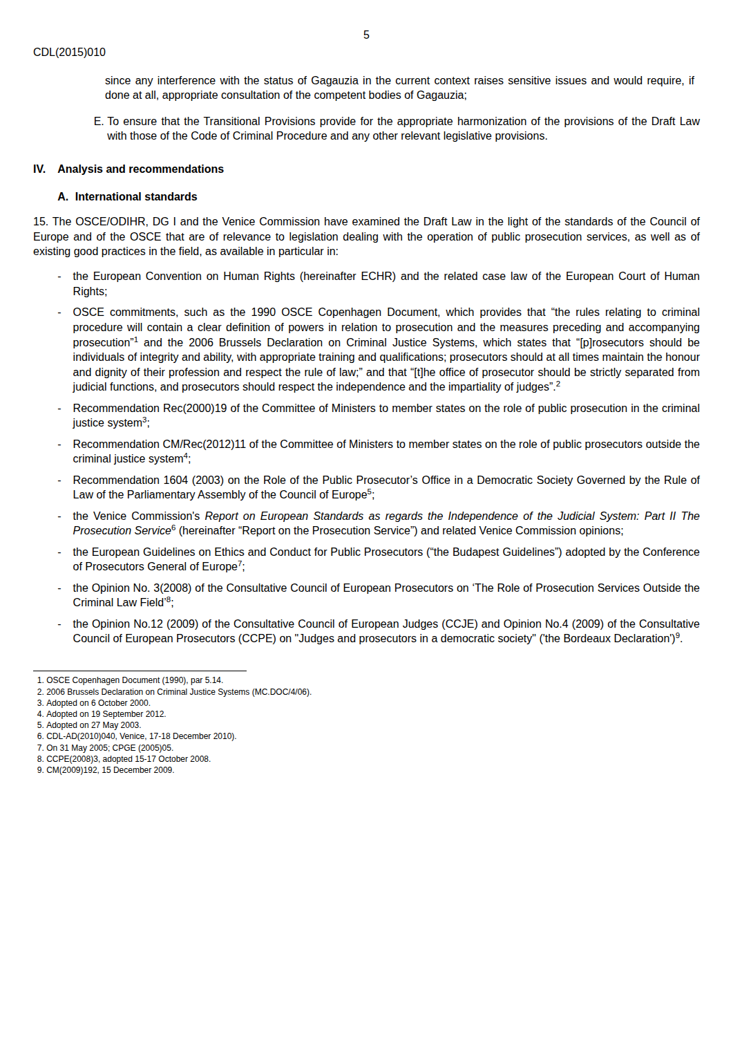5
CDL(2015)010
since any interference with the status of Gagauzia in the current context raises sensitive issues and would require, if done at all, appropriate consultation of the competent bodies of Gagauzia;
To ensure that the Transitional Provisions provide for the appropriate harmonization of the provisions of the Draft Law with those of the Code of Criminal Procedure and any other relevant legislative provisions.
IV. Analysis and recommendations
A. International standards
15. The OSCE/ODIHR, DG I and the Venice Commission have examined the Draft Law in the light of the standards of the Council of Europe and of the OSCE that are of relevance to legislation dealing with the operation of public prosecution services, as well as of existing good practices in the field, as available in particular in:
the European Convention on Human Rights (hereinafter ECHR) and the related case law of the European Court of Human Rights;
OSCE commitments, such as the 1990 OSCE Copenhagen Document, which provides that “the rules relating to criminal procedure will contain a clear definition of powers in relation to prosecution and the measures preceding and accompanying prosecution”1 and the 2006 Brussels Declaration on Criminal Justice Systems, which states that “[p]rosecutors should be individuals of integrity and ability, with appropriate training and qualifications; prosecutors should at all times maintain the honour and dignity of their profession and respect the rule of law;” and that “[t]he office of prosecutor should be strictly separated from judicial functions, and prosecutors should respect the independence and the impartiality of judges”.2
Recommendation Rec(2000)19 of the Committee of Ministers to member states on the role of public prosecution in the criminal justice system3;
Recommendation CM/Rec(2012)11 of the Committee of Ministers to member states on the role of public prosecutors outside the criminal justice system4;
Recommendation 1604 (2003) on the Role of the Public Prosecutor’s Office in a Democratic Society Governed by the Rule of Law of the Parliamentary Assembly of the Council of Europe5;
the Venice Commission's Report on European Standards as regards the Independence of the Judicial System: Part II The Prosecution Service6 (hereinafter “Report on the Prosecution Service”) and related Venice Commission opinions;
the European Guidelines on Ethics and Conduct for Public Prosecutors (“the Budapest Guidelines”) adopted by the Conference of Prosecutors General of Europe7;
the Opinion No. 3(2008) of the Consultative Council of European Prosecutors on ‘The Role of Prosecution Services Outside the Criminal Law Field’8;
the Opinion No.12 (2009) of the Consultative Council of European Judges (CCJE) and Opinion No.4 (2009) of the Consultative Council of European Prosecutors (CCPE) on "Judges and prosecutors in a democratic society" ('the Bordeaux Declaration')9.
OSCE Copenhagen Document (1990), par 5.14.
2006 Brussels Declaration on Criminal Justice Systems (MC.DOC/4/06).
Adopted on 6 October 2000.
Adopted on 19 September 2012.
Adopted on 27 May 2003.
CDL-AD(2010)040, Venice, 17-18 December 2010).
On 31 May 2005; CPGE (2005)05.
CCPE(2008)3, adopted 15-17 October 2008.
CM(2009)192, 15 December 2009.